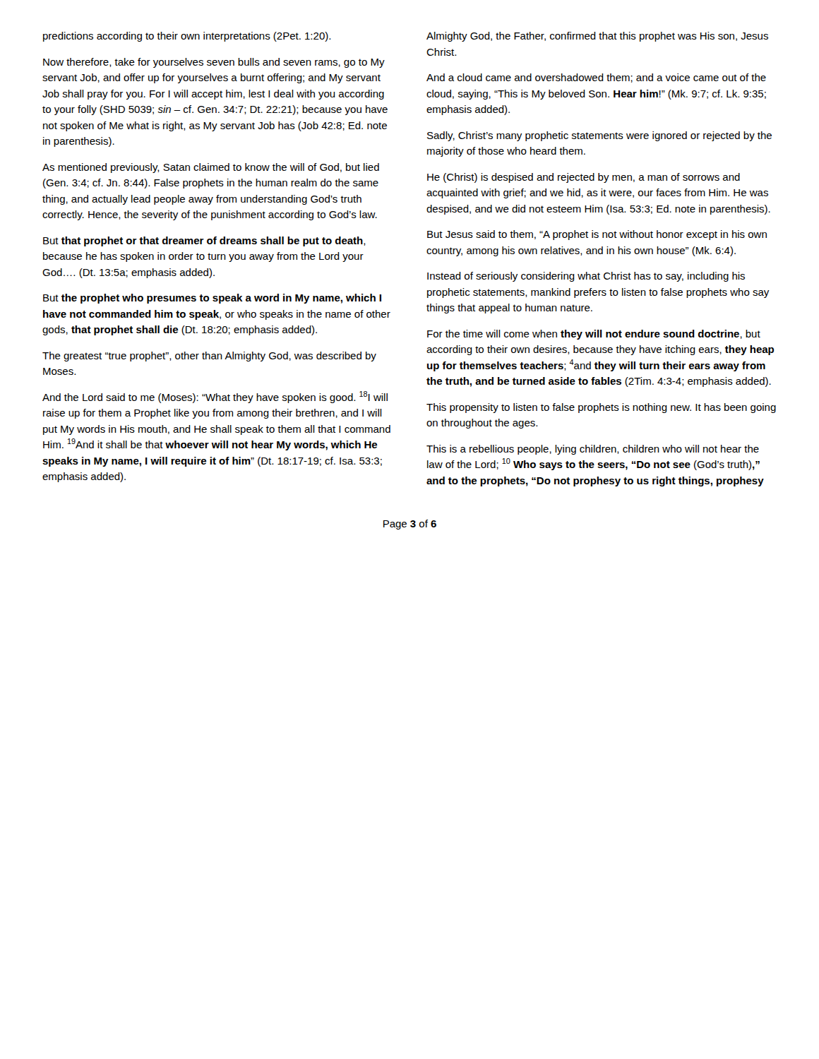predictions according to their own interpretations (2Pet. 1:20).
Now therefore, take for yourselves seven bulls and seven rams, go to My servant Job, and offer up for yourselves a burnt offering; and My servant Job shall pray for you. For I will accept him, lest I deal with you according to your folly (SHD 5039; sin – cf. Gen. 34:7; Dt. 22:21); because you have not spoken of Me what is right, as My servant Job has (Job 42:8; Ed. note in parenthesis).
As mentioned previously, Satan claimed to know the will of God, but lied (Gen. 3:4; cf. Jn. 8:44). False prophets in the human realm do the same thing, and actually lead people away from understanding God’s truth correctly. Hence, the severity of the punishment according to God’s law.
But that prophet or that dreamer of dreams shall be put to death, because he has spoken in order to turn you away from the Lord your God…. (Dt. 13:5a; emphasis added).
But the prophet who presumes to speak a word in My name, which I have not commanded him to speak, or who speaks in the name of other gods, that prophet shall die (Dt. 18:20; emphasis added).
The greatest “true prophet”, other than Almighty God, was described by Moses.
And the Lord said to me (Moses): “What they have spoken is good. 18I will raise up for them a Prophet like you from among their brethren, and I will put My words in His mouth, and He shall speak to them all that I command Him. 19And it shall be that whoever will not hear My words, which He speaks in My name, I will require it of him” (Dt. 18:17-19; cf. Isa. 53:3; emphasis added).
Almighty God, the Father, confirmed that this prophet was His son, Jesus Christ.
And a cloud came and overshadowed them; and a voice came out of the cloud, saying, “This is My beloved Son. Hear him!” (Mk. 9:7; cf. Lk. 9:35; emphasis added).
Sadly, Christ’s many prophetic statements were ignored or rejected by the majority of those who heard them.
He (Christ) is despised and rejected by men, a man of sorrows and acquainted with grief; and we hid, as it were, our faces from Him. He was despised, and we did not esteem Him (Isa. 53:3; Ed. note in parenthesis).
But Jesus said to them, “A prophet is not without honor except in his own country, among his own relatives, and in his own house” (Mk. 6:4).
Instead of seriously considering what Christ has to say, including his prophetic statements, mankind prefers to listen to false prophets who say things that appeal to human nature.
For the time will come when they will not endure sound doctrine, but according to their own desires, because they have itching ears, they heap up for themselves teachers; 4and they will turn their ears away from the truth, and be turned aside to fables (2Tim. 4:3-4; emphasis added).
This propensity to listen to false prophets is nothing new. It has been going on throughout the ages.
This is a rebellious people, lying children, children who will not hear the law of the Lord; 10 Who says to the seers, “Do not see (God’s truth),” and to the prophets, “Do not prophesy to us right things, prophesy
Page 3 of 6